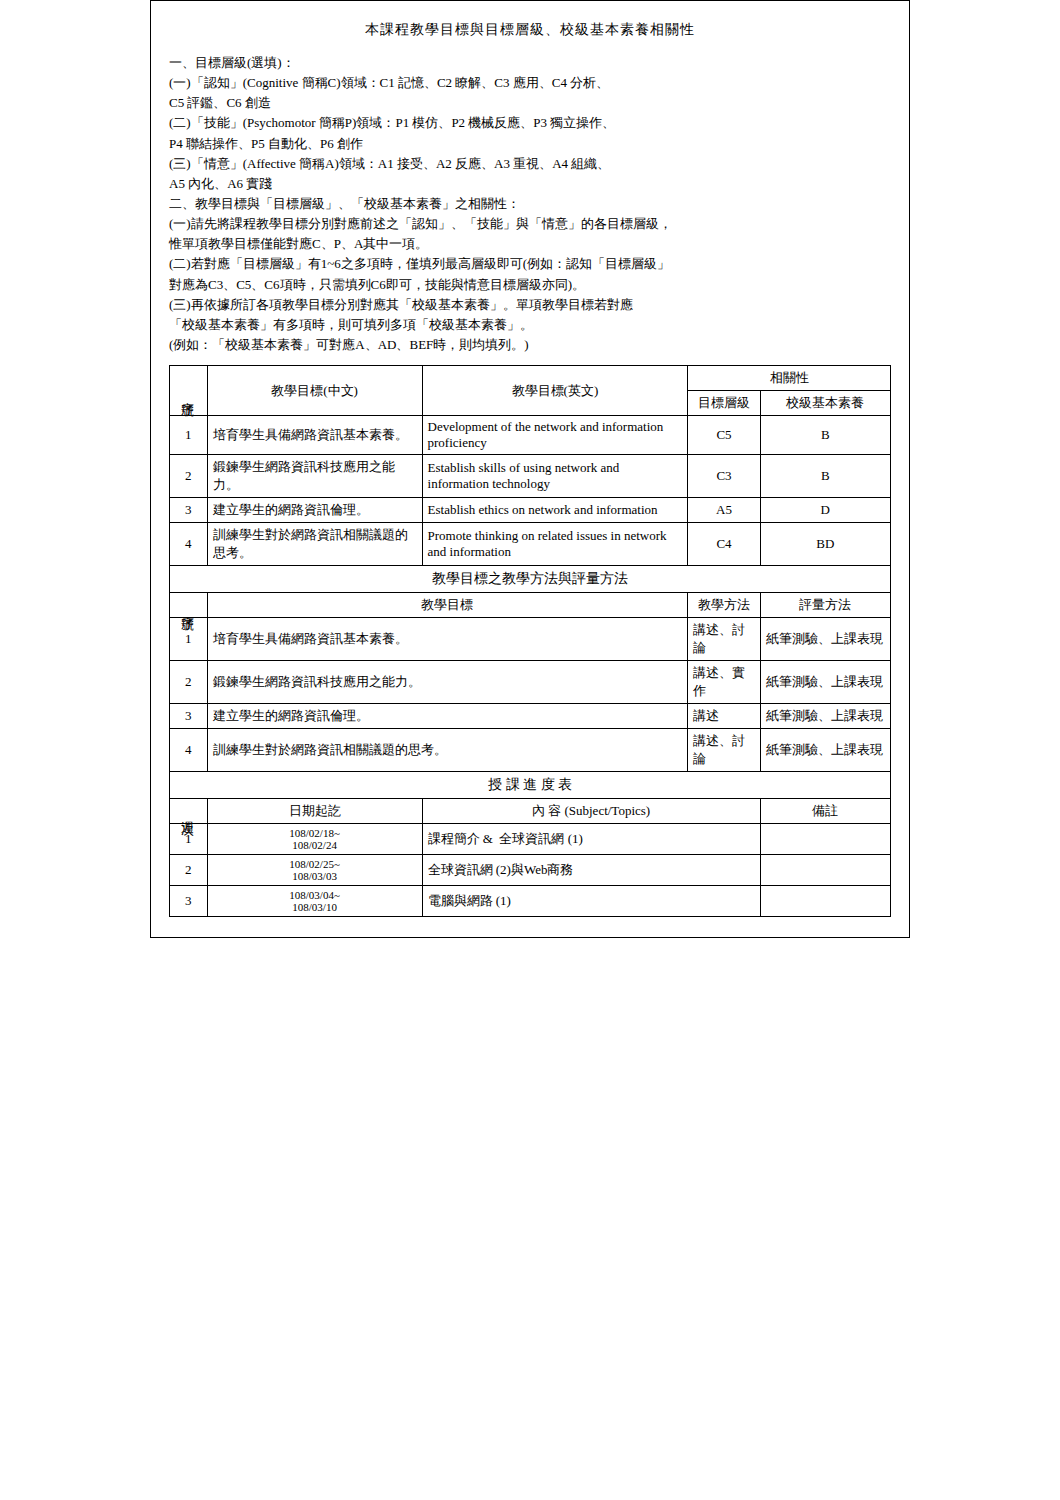本課程教學目標與目標層級、校級基本素養相關性
一、目標層級(選填)：
(一)「認知」(Cognitive 簡稱C)領域：C1 記憶、C2 瞭解、C3 應用、C4 分析、
C5 評鑑、C6 創造
(二)「技能」(Psychomotor 簡稱P)領域：P1 模仿、P2 機械反應、P3 獨立操作、
P4 聯結操作、P5 自動化、P6 創作
(三)「情意」(Affective 簡稱A)領域：A1 接受、A2 反應、A3 重視、A4 組織、
A5 內化、A6 實踐
二、教學目標與「目標層級」、「校級基本素養」之相關性：
(一)請先將課程教學目標分別對應前述之「認知」、「技能」與「情意」的各目標層級，
惟單項教學目標僅能對應C、P、A其中一項。
(二)若對應「目標層級」有1~6之多項時，僅填列最高層級即可(例如：認知「目標層級」
對應為C3、C5、C6項時，只需填列C6即可，技能與情意目標層級亦同)。
(三)再依據所訂各項教學目標分別對應其「校級基本素養」。單項教學目標若對應
「校級基本素養」有多項時，則可填列多項「校級基本素養」。
(例如：「校級基本素養」可對應A、AD、BEF時，則均填列。)
| 序號 | 教學目標(中文) | 教學目標(英文) | 相關性 |
| --- | --- | --- | --- |
| 目標層級 | 校級基本素養 |
| 1 | 培育學生具備網路資訊基本素養。 | Development of the network and information proficiency | C5 | B |
| 2 | 鍛鍊學生網路資訊科技應用之能力。 | Establish skills of using network and information technology | C3 | B |
| 3 | 建立學生的網路資訊倫理。 | Establish ethics on network and information | A5 | D |
| 4 | 訓練學生對於網路資訊相關議題的思考。 | Promote thinking on related issues in network and information | C4 | BD |
| 教學目標之教學方法與評量方法 |
| 序號 | 教學目標 | 教學方法 | 評量方法 |
| 1 | 培育學生具備網路資訊基本素養。 | 講述、討論 | 紙筆測驗、上課表現 |
| 2 | 鍛鍊學生網路資訊科技應用之能力。 | 講述、實作 | 紙筆測驗、上課表現 |
| 3 | 建立學生的網路資訊倫理。 | 講述 | 紙筆測驗、上課表現 |
| 4 | 訓練學生對於網路資訊相關議題的思考。 | 講述、討論 | 紙筆測驗、上課表現 |
| 授 課 進 度 表 |
| 週次 | 日期起訖 | 內 容 (Subject/Topics) | 備註 |
| 1 | 108/02/18~ 108/02/24 | 課程簡介 & 全球資訊網 (1) | |
| 2 | 108/02/25~ 108/03/03 | 全球資訊網 (2)與Web商務 | |
| 3 | 108/03/04~ 108/03/10 | 電腦與網路 (1) | |